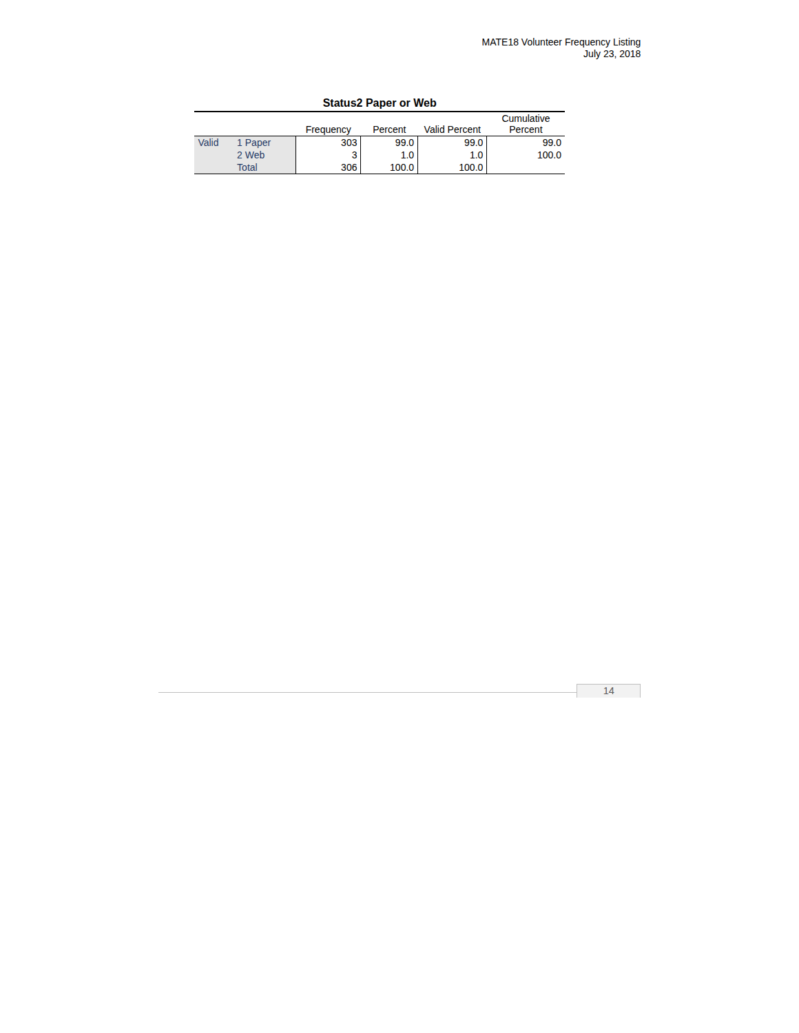MATE18 Volunteer Frequency Listing
July 23, 2018
Status2 Paper or Web
| | | Frequency | Percent | Valid Percent | Cumulative Percent |
| --- | --- | --- | --- | --- | --- |
| Valid | 1 Paper | 303 | 99.0 | 99.0 | 99.0 |
| | 2 Web | 3 | 1.0 | 1.0 | 100.0 |
| | Total | 306 | 100.0 | 100.0 | |
14